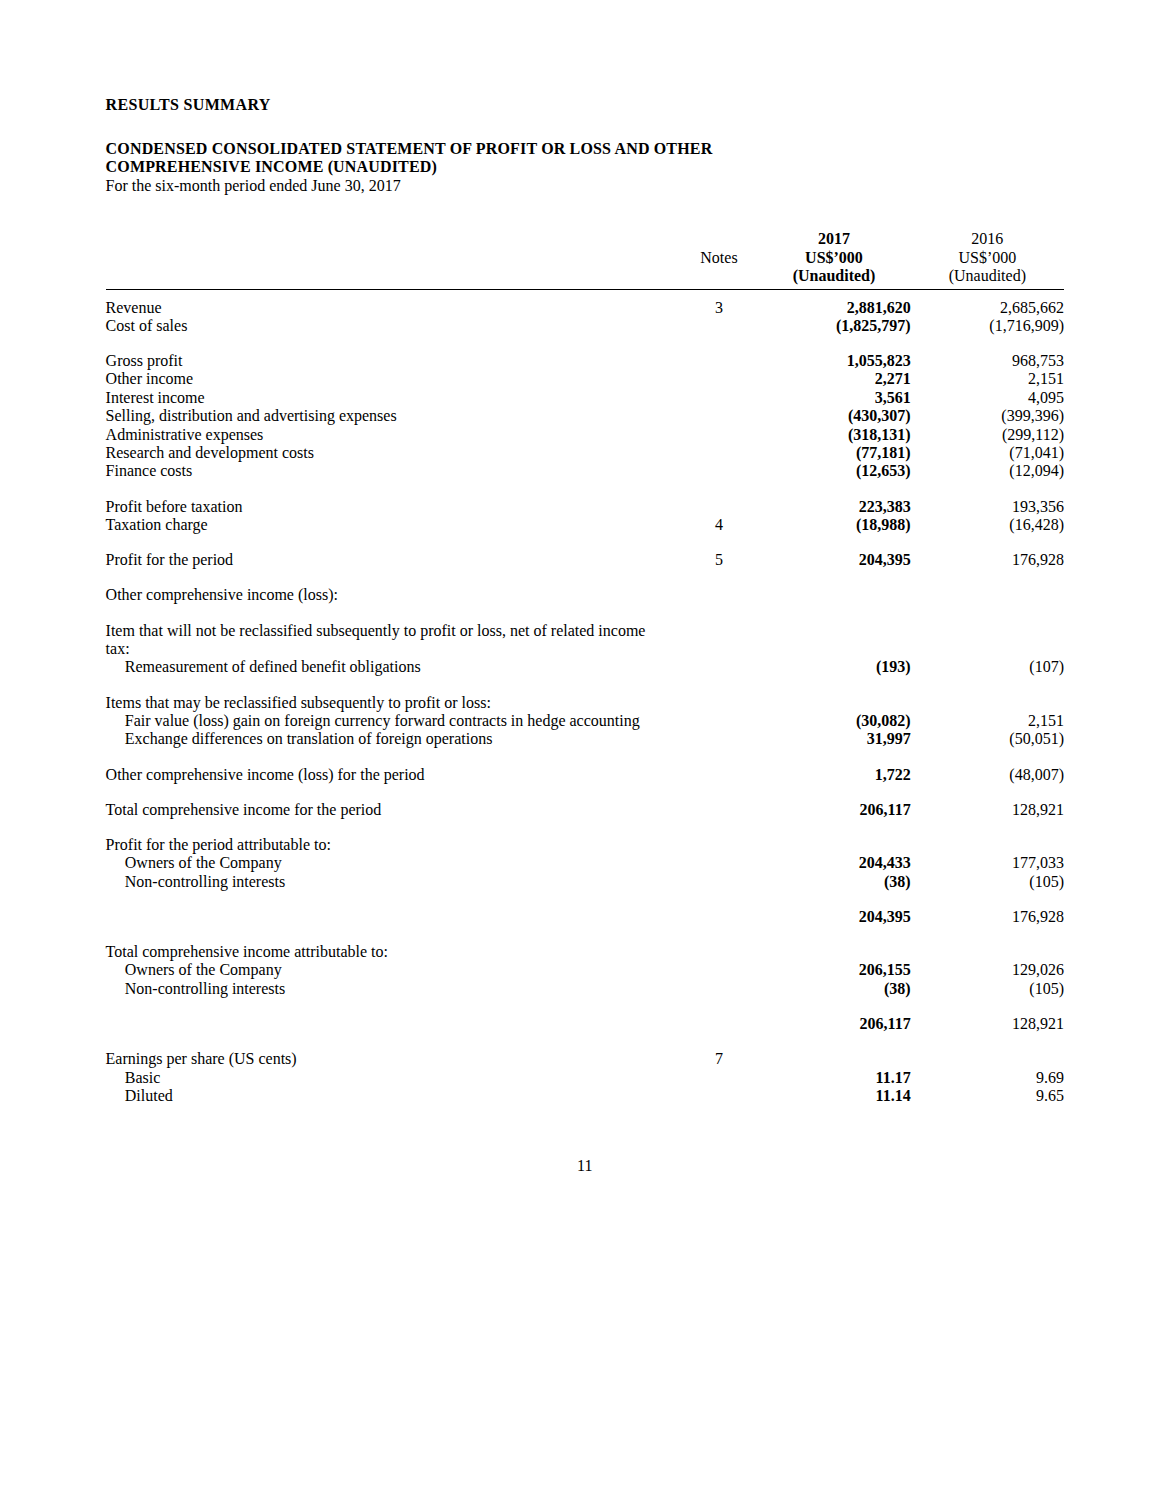RESULTS SUMMARY
CONDENSED CONSOLIDATED STATEMENT OF PROFIT OR LOSS AND OTHER
COMPREHENSIVE INCOME (UNAUDITED)
For the six-month period ended June 30, 2017
| | | 2017 | 2016 |
| | Notes | US$’000 | US$’000 |
| | | (Unaudited) | (Unaudited) |
| Revenue | 3 | 2,881,620 | 2,685,662 |
| Cost of sales | | (1,825,797) | (1,716,909) |
| Gross profit | | 1,055,823 | 968,753 |
| Other income | | 2,271 | 2,151 |
| Interest income | | 3,561 | 4,095 |
| Selling, distribution and advertising expenses | | (430,307) | (399,396) |
| Administrative expenses | | (318,131) | (299,112) |
| Research and development costs | | (77,181) | (71,041) |
| Finance costs | | (12,653) | (12,094) |
| Profit before taxation | | 223,383 | 193,356 |
| Taxation charge | 4 | (18,988) | (16,428) |
| Profit for the period | 5 | 204,395 | 176,928 |
| Other comprehensive income (loss): | | | |
| Item that will not be reclassified subsequently to profit or loss, net of related income tax: | | | |
| Remeasurement of defined benefit obligations | | (193) | (107) |
| Items that may be reclassified subsequently to profit or loss: | | | |
| Fair value (loss) gain on foreign currency forward contracts in hedge accounting | | (30,082) | 2,151 |
| Exchange differences on translation of foreign operations | | 31,997 | (50,051) |
| Other comprehensive income (loss) for the period | | 1,722 | (48,007) |
| Total comprehensive income for the period | | 206,117 | 128,921 |
| Profit for the period attributable to: | | | |
| Owners of the Company | | 204,433 | 177,033 |
| Non-controlling interests | | (38) | (105) |
| | | 204,395 | 176,928 |
| Total comprehensive income attributable to: | | | |
| Owners of the Company | | 206,155 | 129,026 |
| Non-controlling interests | | (38) | (105) |
| | | 206,117 | 128,921 |
| Earnings per share (US cents) | 7 | | |
| Basic | | 11.17 | 9.69 |
| Diluted | | 11.14 | 9.65 |
11